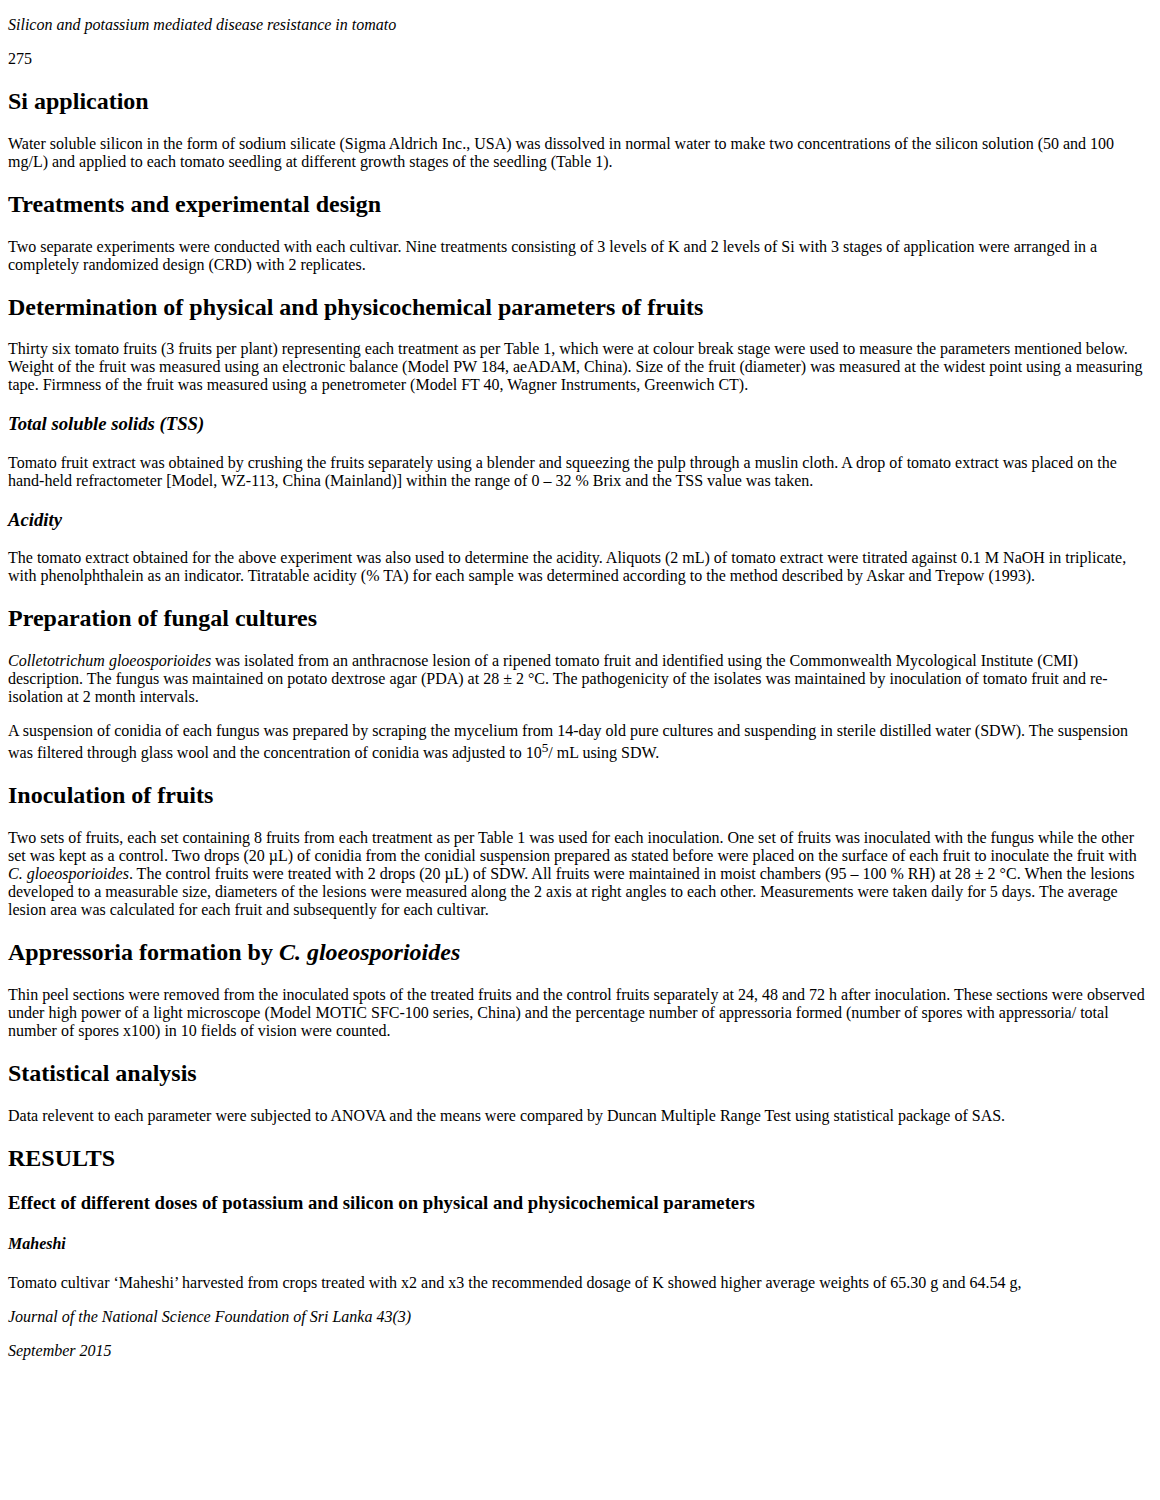Silicon and potassium mediated disease resistance in tomato
275
Si application
Water soluble silicon in the form of sodium silicate (Sigma Aldrich Inc., USA) was dissolved in normal water to make two concentrations of the silicon solution (50 and 100 mg/L) and applied to each tomato seedling at different growth stages of the seedling (Table 1).
Treatments and experimental design
Two separate experiments were conducted with each cultivar. Nine treatments consisting of 3 levels of K and 2 levels of Si with 3 stages of application were arranged in a completely randomized design (CRD) with 2 replicates.
Determination of physical and physicochemical parameters of fruits
Thirty six tomato fruits (3 fruits per plant) representing each treatment as per Table 1, which were at colour break stage were used to measure the parameters mentioned below. Weight of the fruit was measured using an electronic balance (Model PW 184, aeADAM, China). Size of the fruit (diameter) was measured at the widest point using a measuring tape. Firmness of the fruit was measured using a penetrometer (Model FT 40, Wagner Instruments, Greenwich CT).
Total soluble solids (TSS)
Tomato fruit extract was obtained by crushing the fruits separately using a blender and squeezing the pulp through a muslin cloth. A drop of tomato extract was placed on the hand-held refractometer [Model, WZ-113, China (Mainland)] within the range of 0 – 32 % Brix and the TSS value was taken.
Acidity
The tomato extract obtained for the above experiment was also used to determine the acidity. Aliquots (2 mL) of tomato extract were titrated against 0.1 M NaOH in triplicate, with phenolphthalein as an indicator. Titratable acidity (% TA) for each sample was determined according to the method described by Askar and Trepow (1993).
Preparation of fungal cultures
Colletotrichum gloeosporioides was isolated from an anthracnose lesion of a ripened tomato fruit and identified using the Commonwealth Mycological Institute (CMI) description. The fungus was maintained on potato dextrose agar (PDA) at 28 ± 2 °C. The pathogenicity of the isolates was maintained by inoculation of tomato fruit and re-isolation at 2 month intervals.
A suspension of conidia of each fungus was prepared by scraping the mycelium from 14-day old pure cultures and suspending in sterile distilled water (SDW). The suspension was filtered through glass wool and the concentration of conidia was adjusted to 105/ mL using SDW.
Inoculation of fruits
Two sets of fruits, each set containing 8 fruits from each treatment as per Table 1 was used for each inoculation. One set of fruits was inoculated with the fungus while the other set was kept as a control. Two drops (20 µL) of conidia from the conidial suspension prepared as stated before were placed on the surface of each fruit to inoculate the fruit with C. gloeosporioides. The control fruits were treated with 2 drops (20 µL) of SDW. All fruits were maintained in moist chambers (95 – 100 % RH) at 28 ± 2 °C. When the lesions developed to a measurable size, diameters of the lesions were measured along the 2 axis at right angles to each other. Measurements were taken daily for 5 days. The average lesion area was calculated for each fruit and subsequently for each cultivar.
Appressoria formation by C. gloeosporioides
Thin peel sections were removed from the inoculated spots of the treated fruits and the control fruits separately at 24, 48 and 72 h after inoculation. These sections were observed under high power of a light microscope (Model MOTIC SFC-100 series, China) and the percentage number of appressoria formed (number of spores with appressoria/ total number of spores x100) in 10 fields of vision were counted.
Statistical analysis
Data relevent to each parameter were subjected to ANOVA and the means were compared by Duncan Multiple Range Test using statistical package of SAS.
RESULTS
Effect of different doses of potassium and silicon on physical and physicochemical parameters
Maheshi
Tomato cultivar ‘Maheshi’ harvested from crops treated with x2 and x3 the recommended dosage of K showed higher average weights of 65.30 g and 64.54 g,
Journal of the National Science Foundation of Sri Lanka 43(3)
September 2015